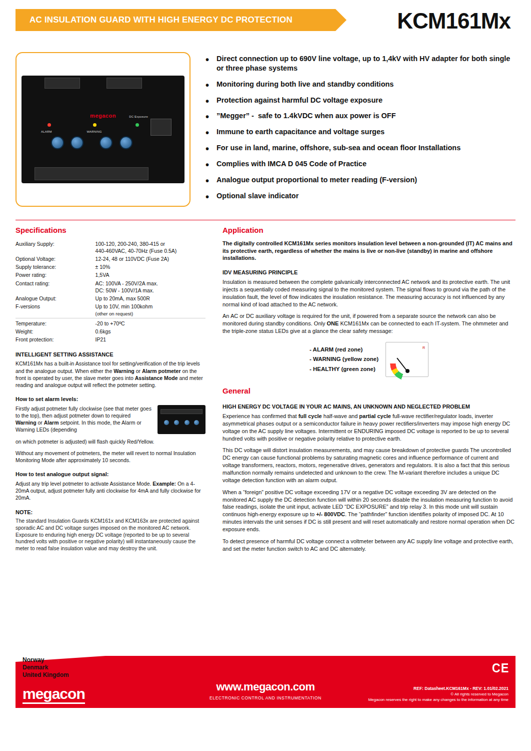AC INSULATION GUARD WITH HIGH ENERGY DC PROTECTION
KCM161Mx
megacon
ALARM
WARNING
DC Exposure
Direct connection up to 690V line voltage, up to 1,4kV with HV adapter for both single or three phase systems
Monitoring during both live and standby conditions
Protection against harmful DC voltage exposure
”Megger” - safe to 1.4kVDC when aux power is OFF
Immune to earth capacitance and voltage surges
For use in land, marine, offshore, sub-sea and ocean floor Installations
Complies with IMCA D 045 Code of Practice
Analogue output proportional to meter reading (F-version)
Optional slave indicator
Specifications
| Auxiliary Supply: | 100-120, 200-240, 380-415 or 440-460VAC, 40-70Hz (Fuse 0.5A) |
| Optional Voltage: | 12-24, 48 or 110VDC (Fuse 2A) |
| Supply tolerance: | ± 10% |
| Power rating: | 1,5VA |
| Contact rating: | AC: 100VA - 250V/2A max. DC: 50W - 100V/1A max. |
| Analogue Output: | Up to 20mA, max 500R |
| F-versions | Up to 10V, min 100kohm (other on request) |
| Temperature: | -20 to +70ºC |
| Weight: | 0.6kgs |
| Front protection: | IP21 |
Intelligent setting assistance
KCM161Mx has a built-in Assistance tool for setting/verification of the trip levels and the analogue output. When either the Warning or Alarm potmeter on the front is operated by user, the slave meter goes into Assistance Mode and meter reading and analogue output will reflect the potmeter setting.
How to set alarm levels:
Firstly adjust potmeter fully clockwise (see that meter goes to the top), then adjust potmeter down to required Warning or Alarm setpoint. In this mode, the Alarm or Warning LEDs (depending
on which potmeter is adjusted) will flash quickly Red/Yellow.
Without any movement of potmeters, the meter will revert to normal Insulation Monitoring Mode after approximately 10 seconds.
How to test analogue output signal:
Adjust any trip level potmeter to activate Assistance Mode. Example: On a 4-20mA output, adjust potmeter fully anti clockwise for 4mA and fully clockwise for 20mA.
Note:
The standard Insulation Guards KCM161x and KCM163x are protected against sporadic AC and DC voltage surges imposed on the monitored AC network. Exposure to enduring high energy DC voltage (reported to be up to several hundred volts with positive or negative polarity) will instantaneously cause the meter to read false insulation value and may destroy the unit.
Application
The digitally controlled KCM161Mx series monitors insulation level between a non-grounded (IT) AC mains and its protective earth, regardless of whether the mains is live or non-live (standby) in marine and offshore installations.
IDV measuring principle
Insulation is measured between the complete galvanically interconnected AC network and its protective earth. The unit injects a sequentially coded measuring signal to the monitored system. The signal flows to ground via the path of the insulation fault, the level of flow indicates the insulation resistance. The measuring accuracy is not influenced by any normal kind of load attached to the AC network.
An AC or DC auxiliary voltage is required for the unit, if powered from a separate source the network can also be monitored during standby conditions. Only ONE KCM161Mx can be connected to each IT-system. The ohmmeter and the triple-zone status LEDs give at a glance the clear safety message:
- ALARM (red zone)
- WARNING (yellow zone)
- HEALTHY (green zone)
R
General
High energy DC voltage in your AC mains, an unknown and neglected problem
Experience has confirmed that full cycle half-wave and partial cycle full-wave rectifier/regulator loads, inverter asymmetrical phases output or a semiconductor failure in heavy power rectifiers/inverters may impose high energy DC voltage on the AC supply line voltages. Intermittent or ENDURING imposed DC voltage is reported to be up to several hundred volts with positive or negative polarity relative to protective earth.
This DC voltage will distort insulation measurements, and may cause breakdown of protective guards The uncontrolled DC energy can cause functional problems by saturating magnetic cores and influence performance of current and voltage transformers, reactors, motors, regenerative drives, generators and regulators. It is also a fact that this serious malfunction normally remains undetected and unknown to the crew. The M-variant therefore includes a unique DC voltage detection function with an alarm output.
When a “foreign” positive DC voltage exceeding 17V or a negative DC voltage exceeding 3V are detected on the monitored AC supply the DC detection function will within 20 seconds disable the insulation measuring function to avoid false readings, isolate the unit input, activate LED “DC EXPOSURE” and trip relay 3. In this mode unit will sustain continuos high-energy exposure up to +/- 800VDC. The “pathfinder” function identifies polarity of imposed DC. At 10 minutes intervals the unit senses if DC is still present and will reset automatically and restore normal operation when DC exposure ends.
To detect presence of harmful DC voltage connect a voltmeter between any AC supply line voltage and protective earth, and set the meter function switch to AC and DC alternately.
Norway
Denmark
United Kingdom
C E
megacon
www.megacon.com
ELECTRONIC CONTROL AND INSTRUMENTATION
Page: 1 of 3
REF: Datasheet.KCM161Mx - REV: 1.01/02.2021
© All rights reserved to Megacon
Megacon reserves the right to make any changes to the information at any time